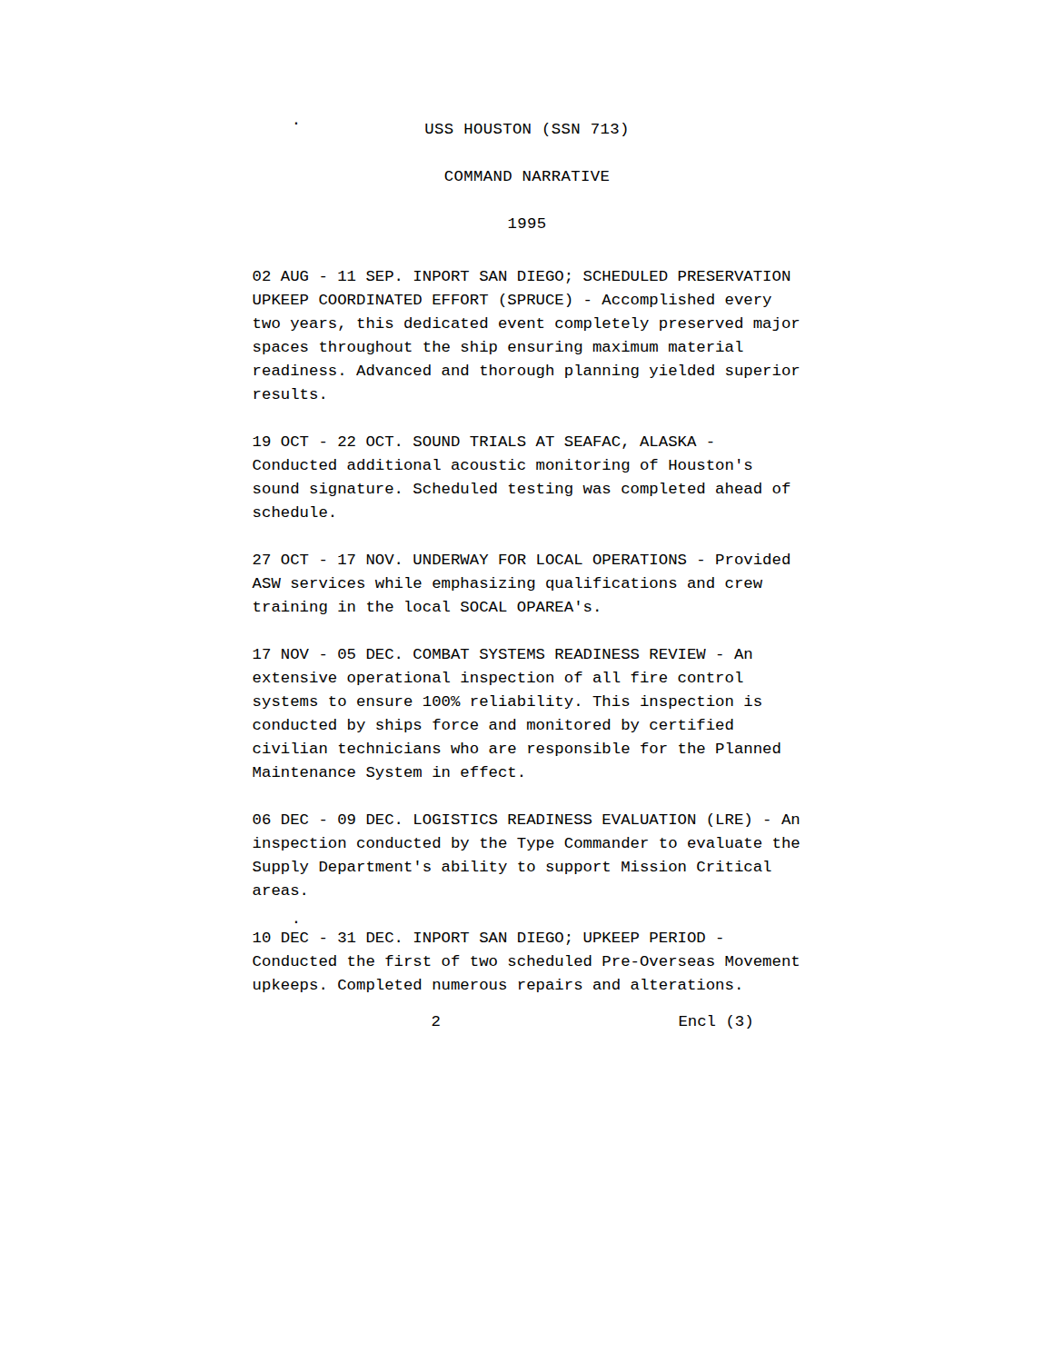·
USS HOUSTON (SSN 713)
COMMAND NARRATIVE
1995
02 AUG - 11 SEP. INPORT SAN DIEGO; SCHEDULED PRESERVATION UPKEEP COORDINATED EFFORT (SPRUCE) - Accomplished every two years, this dedicated event completely preserved major spaces throughout the ship ensuring maximum material readiness. Advanced and thorough planning yielded superior results.
19 OCT - 22 OCT. SOUND TRIALS AT SEAFAC, ALASKA - Conducted additional acoustic monitoring of Houston's sound signature. Scheduled testing was completed ahead of schedule.
27 OCT - 17 NOV. UNDERWAY FOR LOCAL OPERATIONS - Provided ASW services while emphasizing qualifications and crew training in the local SOCAL OPAREA's.
17 NOV - 05 DEC. COMBAT SYSTEMS READINESS REVIEW - An extensive operational inspection of all fire control systems to ensure 100% reliability. This inspection is conducted by ships force and monitored by certified civilian technicians who are responsible for the Planned Maintenance System in effect.
06 DEC - 09 DEC. LOGISTICS READINESS EVALUATION (LRE) - An inspection conducted by the Type Commander to evaluate the Supply Department's ability to support Mission Critical areas.
10 DEC - 31 DEC. INPORT SAN DIEGO; UPKEEP PERIOD - Conducted the first of two scheduled Pre-Overseas Movement upkeeps. Completed numerous repairs and alterations.
·
2 Encl (3)